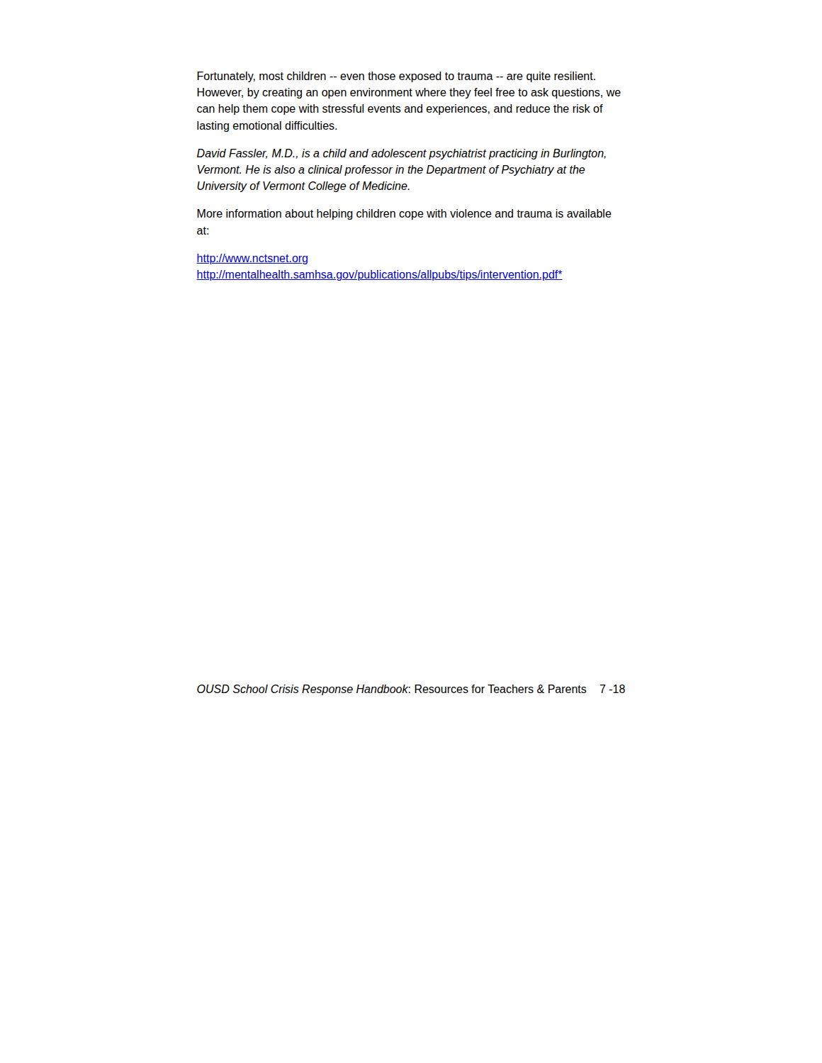Fortunately, most children -- even those exposed to trauma -- are quite resilient. However, by creating an open environment where they feel free to ask questions, we can help them cope with stressful events and experiences, and reduce the risk of lasting emotional difficulties.
David Fassler, M.D., is a child and adolescent psychiatrist practicing in Burlington, Vermont. He is also a clinical professor in the Department of Psychiatry at the University of Vermont College of Medicine.
More information about helping children cope with violence and trauma is available at:
http://www.nctsnet.org http://mentalhealth.samhsa.gov/publications/allpubs/tips/intervention.pdf*
OUSD School Crisis Response Handbook: Resources for Teachers & Parents 7 -18